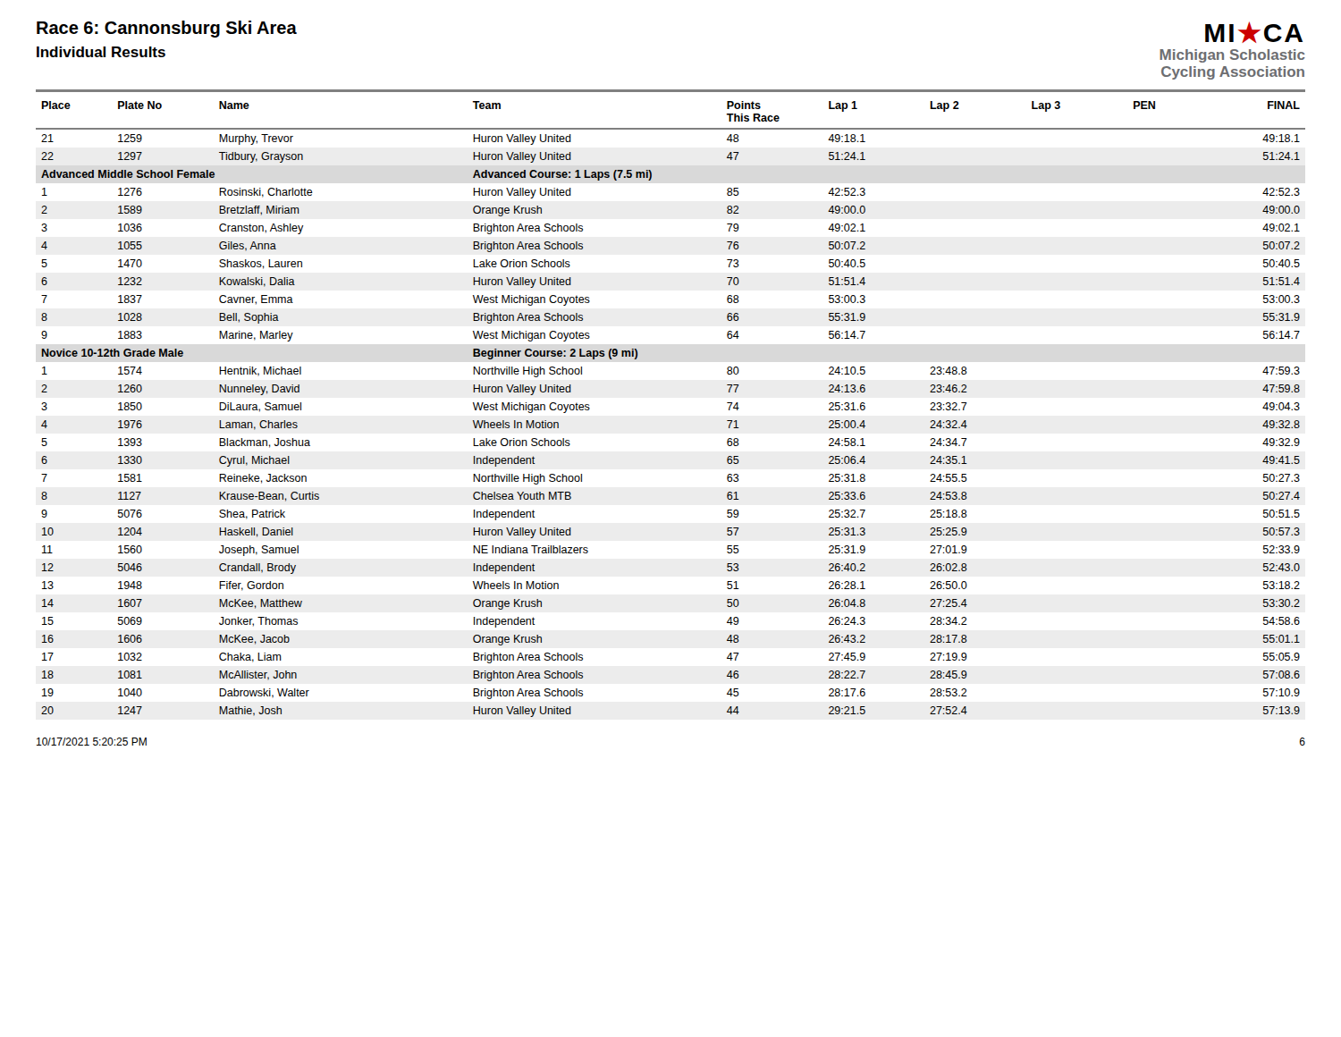Race 6: Cannonsburg Ski Area
Individual Results
MI★CA
Michigan Scholastic
Cycling Association
| Place | Plate No | Name | Team | Points This Race | Lap 1 | Lap 2 | Lap 3 | PEN | FINAL |
| --- | --- | --- | --- | --- | --- | --- | --- | --- | --- |
| 21 | 1259 | Murphy, Trevor | Huron Valley United | 48 | 49:18.1 | | | | 49:18.1 |
| 22 | 1297 | Tidbury, Grayson | Huron Valley United | 47 | 51:24.1 | | | | 51:24.1 |
| Advanced Middle School Female | Advanced Course: 1 Laps (7.5 mi) |
| 1 | 1276 | Rosinski, Charlotte | Huron Valley United | 85 | 42:52.3 | | | | 42:52.3 |
| 2 | 1589 | Bretzlaff, Miriam | Orange Krush | 82 | 49:00.0 | | | | 49:00.0 |
| 3 | 1036 | Cranston, Ashley | Brighton Area Schools | 79 | 49:02.1 | | | | 49:02.1 |
| 4 | 1055 | Giles, Anna | Brighton Area Schools | 76 | 50:07.2 | | | | 50:07.2 |
| 5 | 1470 | Shaskos, Lauren | Lake Orion Schools | 73 | 50:40.5 | | | | 50:40.5 |
| 6 | 1232 | Kowalski, Dalia | Huron Valley United | 70 | 51:51.4 | | | | 51:51.4 |
| 7 | 1837 | Cavner, Emma | West Michigan Coyotes | 68 | 53:00.3 | | | | 53:00.3 |
| 8 | 1028 | Bell, Sophia | Brighton Area Schools | 66 | 55:31.9 | | | | 55:31.9 |
| 9 | 1883 | Marine, Marley | West Michigan Coyotes | 64 | 56:14.7 | | | | 56:14.7 |
| Novice 10-12th Grade Male | Beginner Course: 2 Laps (9 mi) |
| 1 | 1574 | Hentnik, Michael | Northville High School | 80 | 24:10.5 | 23:48.8 | | | 47:59.3 |
| 2 | 1260 | Nunneley, David | Huron Valley United | 77 | 24:13.6 | 23:46.2 | | | 47:59.8 |
| 3 | 1850 | DiLaura, Samuel | West Michigan Coyotes | 74 | 25:31.6 | 23:32.7 | | | 49:04.3 |
| 4 | 1976 | Laman, Charles | Wheels In Motion | 71 | 25:00.4 | 24:32.4 | | | 49:32.8 |
| 5 | 1393 | Blackman, Joshua | Lake Orion Schools | 68 | 24:58.1 | 24:34.7 | | | 49:32.9 |
| 6 | 1330 | Cyrul, Michael | Independent | 65 | 25:06.4 | 24:35.1 | | | 49:41.5 |
| 7 | 1581 | Reineke, Jackson | Northville High School | 63 | 25:31.8 | 24:55.5 | | | 50:27.3 |
| 8 | 1127 | Krause-Bean, Curtis | Chelsea Youth MTB | 61 | 25:33.6 | 24:53.8 | | | 50:27.4 |
| 9 | 5076 | Shea, Patrick | Independent | 59 | 25:32.7 | 25:18.8 | | | 50:51.5 |
| 10 | 1204 | Haskell, Daniel | Huron Valley United | 57 | 25:31.3 | 25:25.9 | | | 50:57.3 |
| 11 | 1560 | Joseph, Samuel | NE Indiana Trailblazers | 55 | 25:31.9 | 27:01.9 | | | 52:33.9 |
| 12 | 5046 | Crandall, Brody | Independent | 53 | 26:40.2 | 26:02.8 | | | 52:43.0 |
| 13 | 1948 | Fifer, Gordon | Wheels In Motion | 51 | 26:28.1 | 26:50.0 | | | 53:18.2 |
| 14 | 1607 | McKee, Matthew | Orange Krush | 50 | 26:04.8 | 27:25.4 | | | 53:30.2 |
| 15 | 5069 | Jonker, Thomas | Independent | 49 | 26:24.3 | 28:34.2 | | | 54:58.6 |
| 16 | 1606 | McKee, Jacob | Orange Krush | 48 | 26:43.2 | 28:17.8 | | | 55:01.1 |
| 17 | 1032 | Chaka, Liam | Brighton Area Schools | 47 | 27:45.9 | 27:19.9 | | | 55:05.9 |
| 18 | 1081 | McAllister, John | Brighton Area Schools | 46 | 28:22.7 | 28:45.9 | | | 57:08.6 |
| 19 | 1040 | Dabrowski, Walter | Brighton Area Schools | 45 | 28:17.6 | 28:53.2 | | | 57:10.9 |
| 20 | 1247 | Mathie, Josh | Huron Valley United | 44 | 29:21.5 | 27:52.4 | | | 57:13.9 |
10/17/2021 5:20:25 PM
6